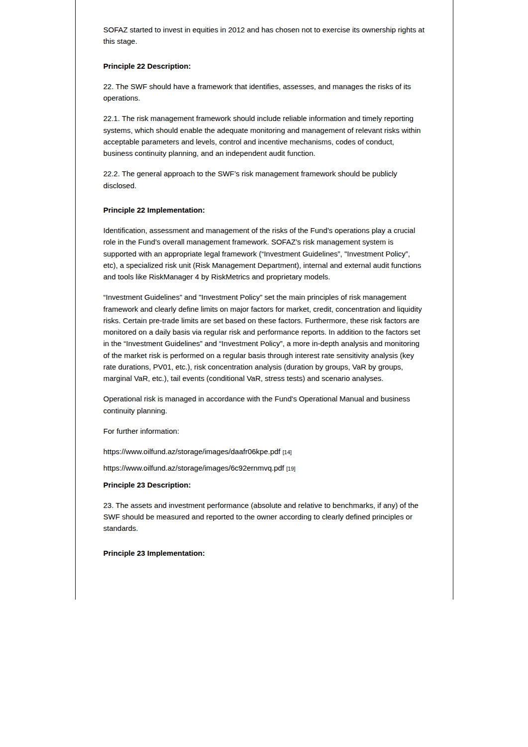SOFAZ started to invest in equities in 2012 and has chosen not to exercise its ownership rights at this stage.
Principle 22 Description:
22. The SWF should have a framework that identifies, assesses, and manages the risks of its operations.
22.1. The risk management framework should include reliable information and timely reporting systems, which should enable the adequate monitoring and management of relevant risks within acceptable parameters and levels, control and incentive mechanisms, codes of conduct, business continuity planning, and an independent audit function.
22.2. The general approach to the SWF’s risk management framework should be publicly disclosed.
Principle 22 Implementation:
Identification, assessment and management of the risks of the Fund’s operations play a crucial role in the Fund’s overall management framework. SOFAZ’s risk management system is supported with an appropriate legal framework (“Investment Guidelines”, "Investment Policy”, etc), a specialized risk unit (Risk Management Department), internal and external audit functions and tools like RiskManager 4 by RiskMetrics and proprietary models.
“Investment Guidelines” and "Investment Policy” set the main principles of risk management framework and clearly define limits on major factors for market, credit, concentration and liquidity risks. Certain pre-trade limits are set based on these factors. Furthermore, these risk factors are monitored on a daily basis via regular risk and performance reports. In addition to the factors set in the “Investment Guidelines” and “Investment Policy”, a more in-depth analysis and monitoring of the market risk is performed on a regular basis through interest rate sensitivity analysis (key rate durations, PV01, etc.), risk concentration analysis (duration by groups, VaR by groups, marginal VaR, etc.), tail events (conditional VaR, stress tests) and scenario analyses.
Operational risk is managed in accordance with the Fund's Operational Manual and business continuity planning.
For further information:
https://www.oilfund.az/storage/images/daafr06kpe.pdf [14]
https://www.oilfund.az/storage/images/6c92ernmvq.pdf [19]
Principle 23 Description:
23. The assets and investment performance (absolute and relative to benchmarks, if any) of the SWF should be measured and reported to the owner according to clearly defined principles or standards.
Principle 23 Implementation: